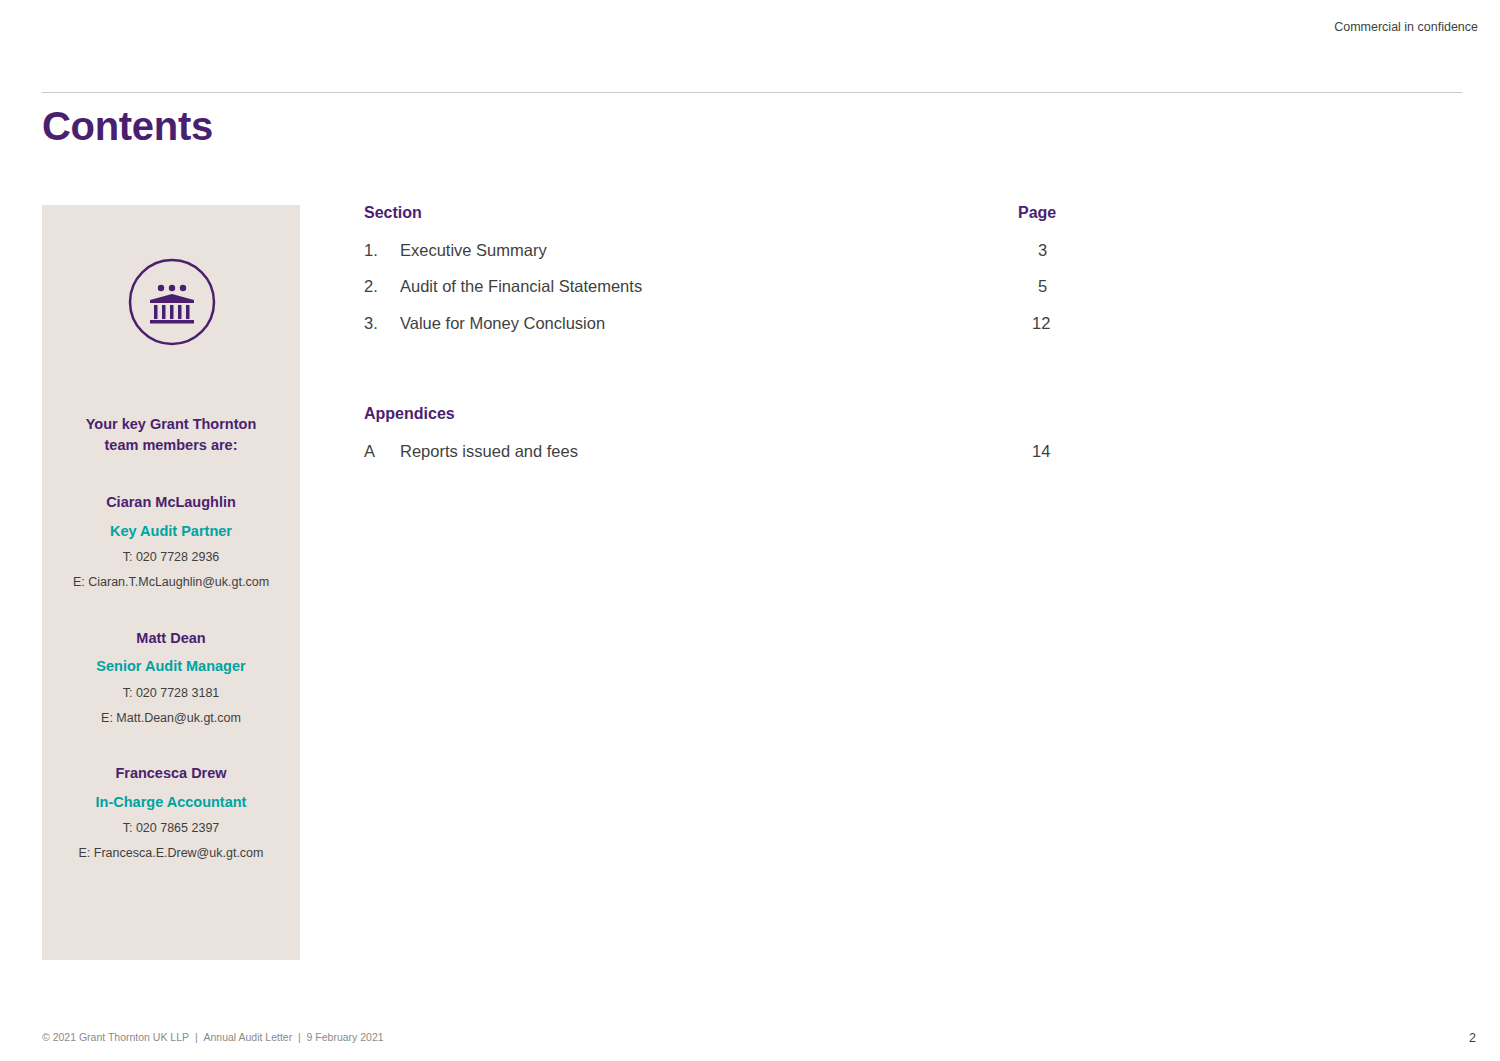Commercial in confidence
Contents
Your key Grant Thornton
team members are:
Ciaran McLaughlin
Key Audit Partner
T: 020 7728 2936
E: Ciaran.T.McLaughlin@uk.gt.com
Matt Dean
Senior Audit Manager
T: 020 7728 3181
E: Matt.Dean@uk.gt.com
Francesca Drew
In-Charge Accountant
T: 020 7865 2397
E: Francesca.E.Drew@uk.gt.com
Section
Page
1. Executive Summary 3
2. Audit of the Financial Statements 5
3. Value for Money Conclusion 12
Appendices
A Reports issued and fees 14
© 2021 Grant Thornton UK LLP | Annual Audit Letter | 9 February 2021
2